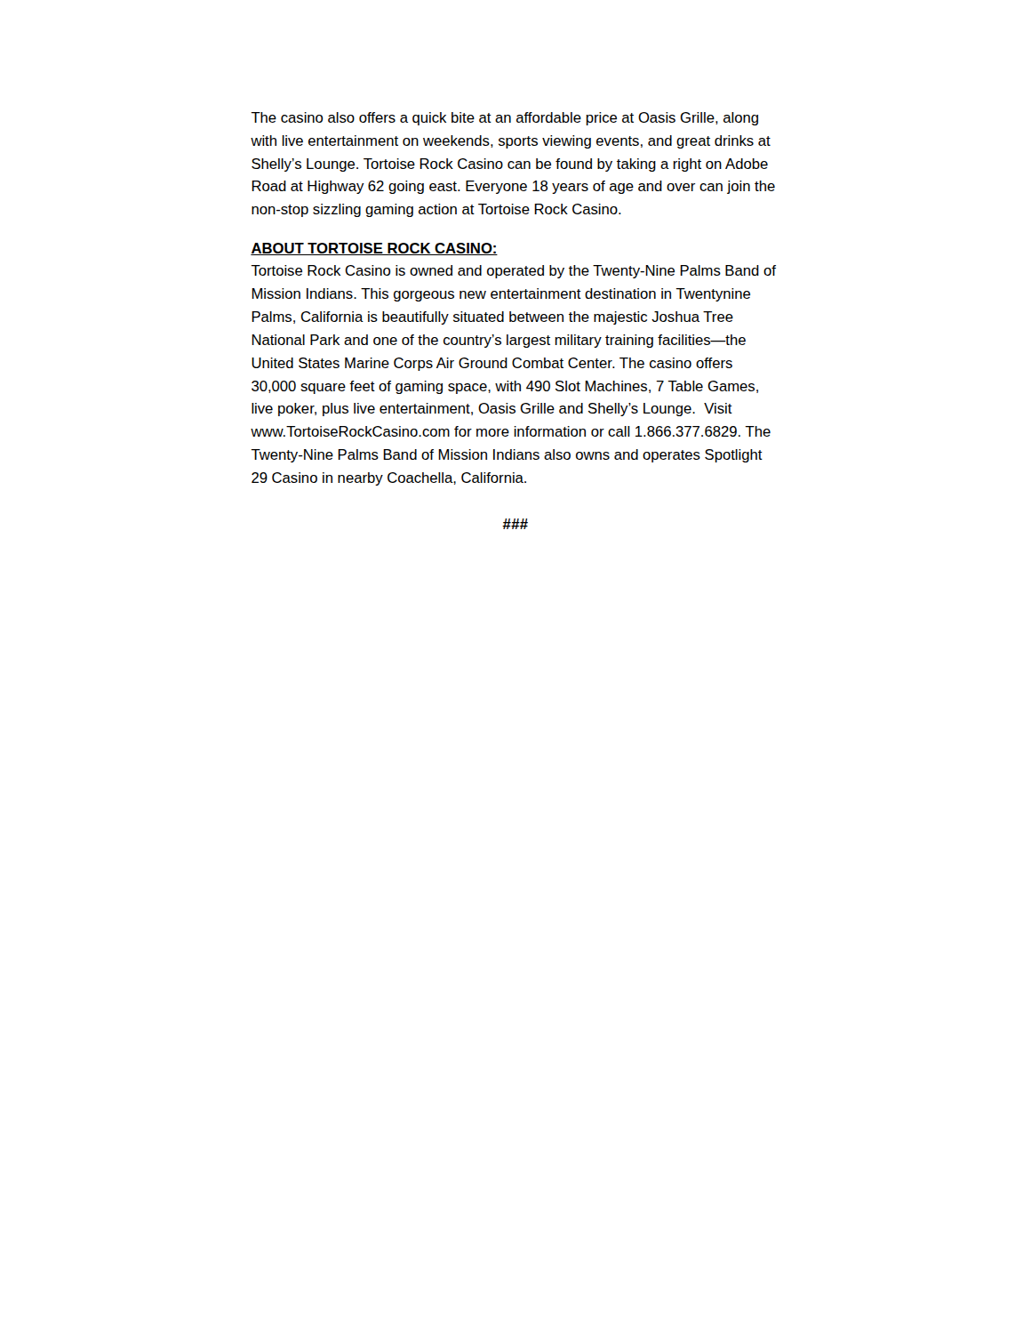The casino also offers a quick bite at an affordable price at Oasis Grille, along with live entertainment on weekends, sports viewing events, and great drinks at Shelly’s Lounge. Tortoise Rock Casino can be found by taking a right on Adobe Road at Highway 62 going east. Everyone 18 years of age and over can join the non-stop sizzling gaming action at Tortoise Rock Casino.
ABOUT TORTOISE ROCK CASINO:
Tortoise Rock Casino is owned and operated by the Twenty-Nine Palms Band of Mission Indians. This gorgeous new entertainment destination in Twentynine Palms, California is beautifully situated between the majestic Joshua Tree National Park and one of the country’s largest military training facilities—the United States Marine Corps Air Ground Combat Center. The casino offers 30,000 square feet of gaming space, with 490 Slot Machines, 7 Table Games, live poker, plus live entertainment, Oasis Grille and Shelly’s Lounge. Visit www.TortoiseRockCasino.com for more information or call 1.866.377.6829. The Twenty-Nine Palms Band of Mission Indians also owns and operates Spotlight 29 Casino in nearby Coachella, California.
###